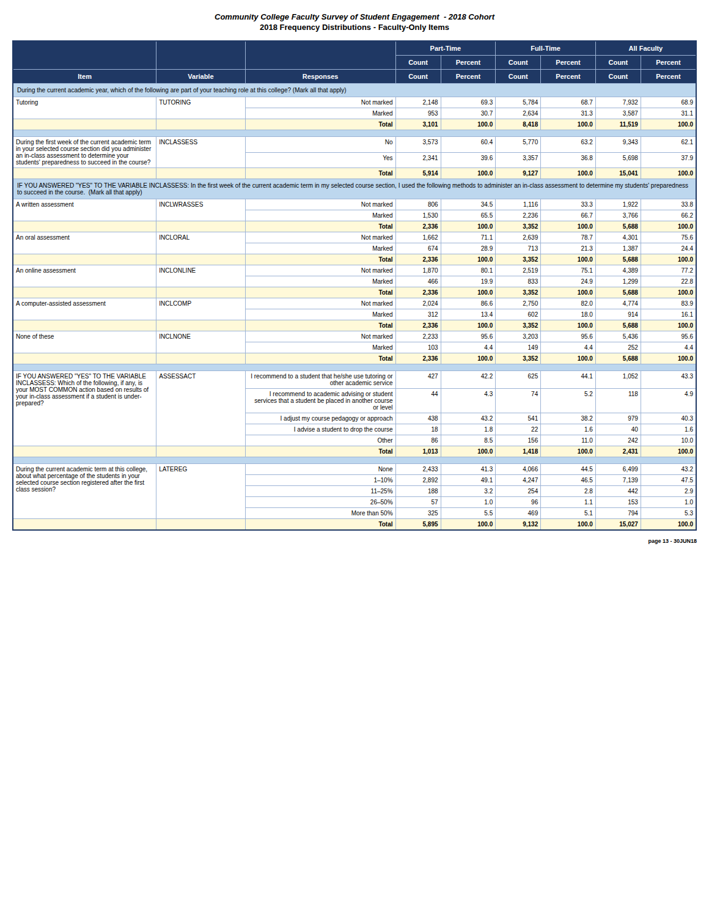Community College Faculty Survey of Student Engagement - 2018 Cohort
2018 Frequency Distributions - Faculty-Only Items
| | | | Part-Time | Full-Time | All Faculty |
| --- | --- | --- | --- | --- | --- |
| Count | Percent | Count | Percent | Count | Percent |
| Item | Variable | Responses | Count | Percent | Count | Percent | Count | Percent |
| During the current academic year, which of the following are part of your teaching role at this college? (Mark all that apply) |
| Tutoring | TUTORING | Not marked | 2,148 | 69.3 | 5,784 | 68.7 | 7,932 | 68.9 |
| Marked | 953 | 30.7 | 2,634 | 31.3 | 3,587 | 31.1 |
| | | Total | 3,101 | 100.0 | 8,418 | 100.0 | 11,519 | 100.0 |
| During the first week of the current academic term in your selected course section did you administer an in-class assessment to determine your students' preparedness to succeed in the course? | INCLASSESS | No | 3,573 | 60.4 | 5,770 | 63.2 | 9,343 | 62.1 |
| Yes | 2,341 | 39.6 | 3,357 | 36.8 | 5,698 | 37.9 |
| | | Total | 5,914 | 100.0 | 9,127 | 100.0 | 15,041 | 100.0 |
| IF YOU ANSWERED "YES" TO THE VARIABLE INCLASSESS: In the first week of the current academic term in my selected course section, I used the following methods to administer an in-class assessment to determine my students' preparedness to succeed in the course. (Mark all that apply) |
| A written assessment | INCLWRASSES | Not marked | 806 | 34.5 | 1,116 | 33.3 | 1,922 | 33.8 |
| Marked | 1,530 | 65.5 | 2,236 | 66.7 | 3,766 | 66.2 |
| | | Total | 2,336 | 100.0 | 3,352 | 100.0 | 5,688 | 100.0 |
| An oral assessment | INCLORAL | Not marked | 1,662 | 71.1 | 2,639 | 78.7 | 4,301 | 75.6 |
| Marked | 674 | 28.9 | 713 | 21.3 | 1,387 | 24.4 |
| | | Total | 2,336 | 100.0 | 3,352 | 100.0 | 5,688 | 100.0 |
| An online assessment | INCLONLINE | Not marked | 1,870 | 80.1 | 2,519 | 75.1 | 4,389 | 77.2 |
| Marked | 466 | 19.9 | 833 | 24.9 | 1,299 | 22.8 |
| | | Total | 2,336 | 100.0 | 3,352 | 100.0 | 5,688 | 100.0 |
| A computer-assisted assessment | INCLCOMP | Not marked | 2,024 | 86.6 | 2,750 | 82.0 | 4,774 | 83.9 |
| Marked | 312 | 13.4 | 602 | 18.0 | 914 | 16.1 |
| | | Total | 2,336 | 100.0 | 3,352 | 100.0 | 5,688 | 100.0 |
| None of these | INCLNONE | Not marked | 2,233 | 95.6 | 3,203 | 95.6 | 5,436 | 95.6 |
| Marked | 103 | 4.4 | 149 | 4.4 | 252 | 4.4 |
| | | Total | 2,336 | 100.0 | 3,352 | 100.0 | 5,688 | 100.0 |
| IF YOU ANSWERED "YES" TO THE VARIABLE INCLASSESS: Which of the following, if any, is your MOST COMMON action based on results of your in-class assessment if a student is under-prepared? | ASSESSACT | I recommend to a student that he/she use tutoring or other academic service | 427 | 42.2 | 625 | 44.1 | 1,052 | 43.3 |
| I recommend to academic advising or student services that a student be placed in another course or level | 44 | 4.3 | 74 | 5.2 | 118 | 4.9 |
| I adjust my course pedagogy or approach | 438 | 43.2 | 541 | 38.2 | 979 | 40.3 |
| I advise a student to drop the course | 18 | 1.8 | 22 | 1.6 | 40 | 1.6 |
| Other | 86 | 8.5 | 156 | 11.0 | 242 | 10.0 |
| | | Total | 1,013 | 100.0 | 1,418 | 100.0 | 2,431 | 100.0 |
| During the current academic term at this college, about what percentage of the students in your selected course section registered after the first class session? | LATEREG | None | 2,433 | 41.3 | 4,066 | 44.5 | 6,499 | 43.2 |
| 1–10% | 2,892 | 49.1 | 4,247 | 46.5 | 7,139 | 47.5 |
| 11–25% | 188 | 3.2 | 254 | 2.8 | 442 | 2.9 |
| 26–50% | 57 | 1.0 | 96 | 1.1 | 153 | 1.0 |
| More than 50% | 325 | 5.5 | 469 | 5.1 | 794 | 5.3 |
| | | Total | 5,895 | 100.0 | 9,132 | 100.0 | 15,027 | 100.0 |
page 13 - 30JUN18